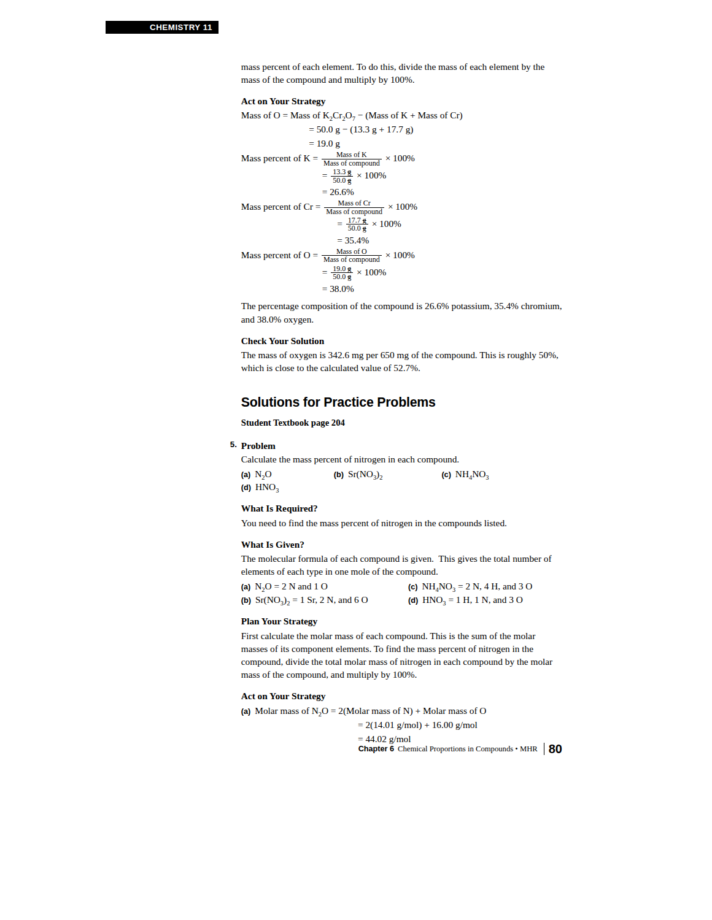CHEMISTRY 11
mass percent of each element. To do this, divide the mass of each element by the mass of the compound and multiply by 100%.
Act on Your Strategy
Mass of O = Mass of K2Cr2O7 − (Mass of K + Mass of Cr) = 50.0 g − (13.3 g + 17.7 g) = 19.0 g Mass percent of K = Mass of K Mass of compound × 100% = 13.3 g 50.0 g × 100% = 26.6% Mass percent of Cr = Mass of Cr Mass of compound × 100% = 17.7 g 50.0 g × 100% = 35.4% Mass percent of O = Mass of O Mass of compound × 100% = 19.0 g 50.0 g × 100% = 38.0%
The percentage composition of the compound is 26.6% potassium, 35.4% chromium, and 38.0% oxygen.
Check Your Solution
The mass of oxygen is 342.6 mg per 650 mg of the compound. This is roughly 50%, which is close to the calculated value of 52.7%.
Solutions for Practice Problems
Student Textbook page 204
5.
Problem
Calculate the mass percent of nitrogen in each compound.
(a) N2O (b) Sr(NO3)2 (c) NH4NO3 (d) HNO3
What Is Required?
You need to find the mass percent of nitrogen in the compounds listed.
What Is Given?
The molecular formula of each compound is given. This gives the total number of elements of each type in one mole of the compound.
(a) N2O = 2 N and 1 O (c) NH4NO3 = 2 N, 4 H, and 3 O (b) Sr(NO3)2 = 1 Sr, 2 N, and 6 O (d) HNO3 = 1 H, 1 N, and 3 O
Plan Your Strategy
First calculate the molar mass of each compound. This is the sum of the molar masses of its component elements. To find the mass percent of nitrogen in the compound, divide the total molar mass of nitrogen in each compound by the molar mass of the compound, and multiply by 100%.
Act on Your Strategy
(a) Molar mass of N2O = 2(Molar mass of N) + Molar mass of O = 2(14.01 g/mol) + 16.00 g/mol = 44.02 g/mol
Chapter 6 Chemical Proportions in Compounds • MHR 80